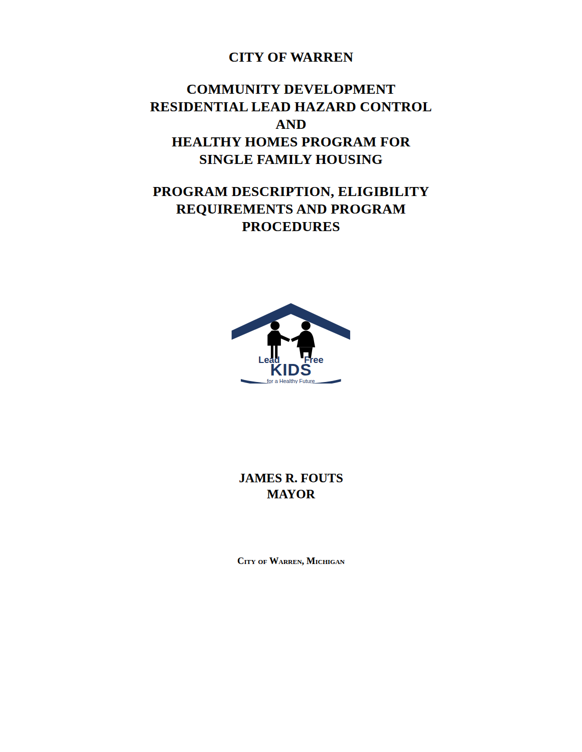CITY OF WARREN
COMMUNITY DEVELOPMENT
RESIDENTIAL LEAD HAZARD CONTROL AND
HEALTHY HOMES PROGRAM FOR
SINGLE FAMILY HOUSING
PROGRAM DESCRIPTION, ELIGIBILITY
REQUIREMENTS AND PROGRAM PROCEDURES
Lead Free Kids for a Healthy Future logo A dark blue chevron roof over silhouettes of two children holding hands, with the words Lead Free, KIDS, and for a Healthy Future. Text: Lead Free LeadFree KIDS for a Healthy Future
JAMES R. FOUTS
MAYOR
City of Warren, Michigan